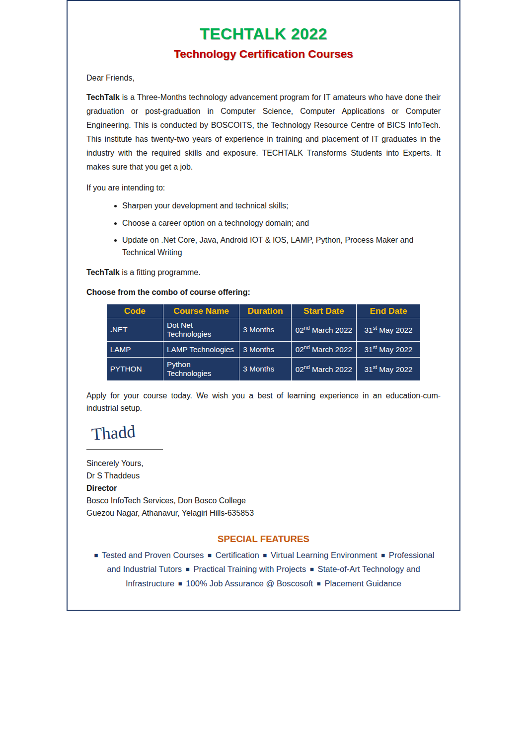TECHTALK 2022
Technology Certification Courses
Dear Friends,
TechTalk is a Three-Months technology advancement program for IT amateurs who have done their graduation or post-graduation in Computer Science, Computer Applications or Computer Engineering. This is conducted by BOSCOITS, the Technology Resource Centre of BICS InfoTech. This institute has twenty-two years of experience in training and placement of IT graduates in the industry with the required skills and exposure. TECHTALK Transforms Students into Experts. It makes sure that you get a job.
If you are intending to:
Sharpen your development and technical skills;
Choose a career option on a technology domain; and
Update on .Net Core, Java, Android IOT & IOS, LAMP, Python, Process Maker and Technical Writing
TechTalk is a fitting programme.
Choose from the combo of course offering:
| Code | Course Name | Duration | Start Date | End Date |
| --- | --- | --- | --- | --- |
| . NET | Dot Net Technologies | 3 Months | 02 nd March 2022 | 31 st May 2022 |
| LAMP | LAMP Technologies | 3 Months | 02 nd March 2022 | 31 st May 2022 |
| PYTHON | Python Technologies | 3 Months | 02 nd March 2022 | 31 st May 2022 |
Apply for your course today. We wish you a best of learning experience in an education-cum-industrial setup.
Thadd
Sincerely Yours,
Dr S Thaddeus
Director
Bosco InfoTech Services, Don Bosco College
Guezou Nagar, Athanavur, Yelagiri Hills-635853
SPECIAL FEATURES
■ Tested and Proven Courses ■ Certification ■ Virtual Learning Environment ■ Professional and Industrial Tutors ■ Practical Training with Projects ■ State-of-Art Technology and Infrastructure ■ 100% Job Assurance @ Boscosoft ■ Placement Guidance